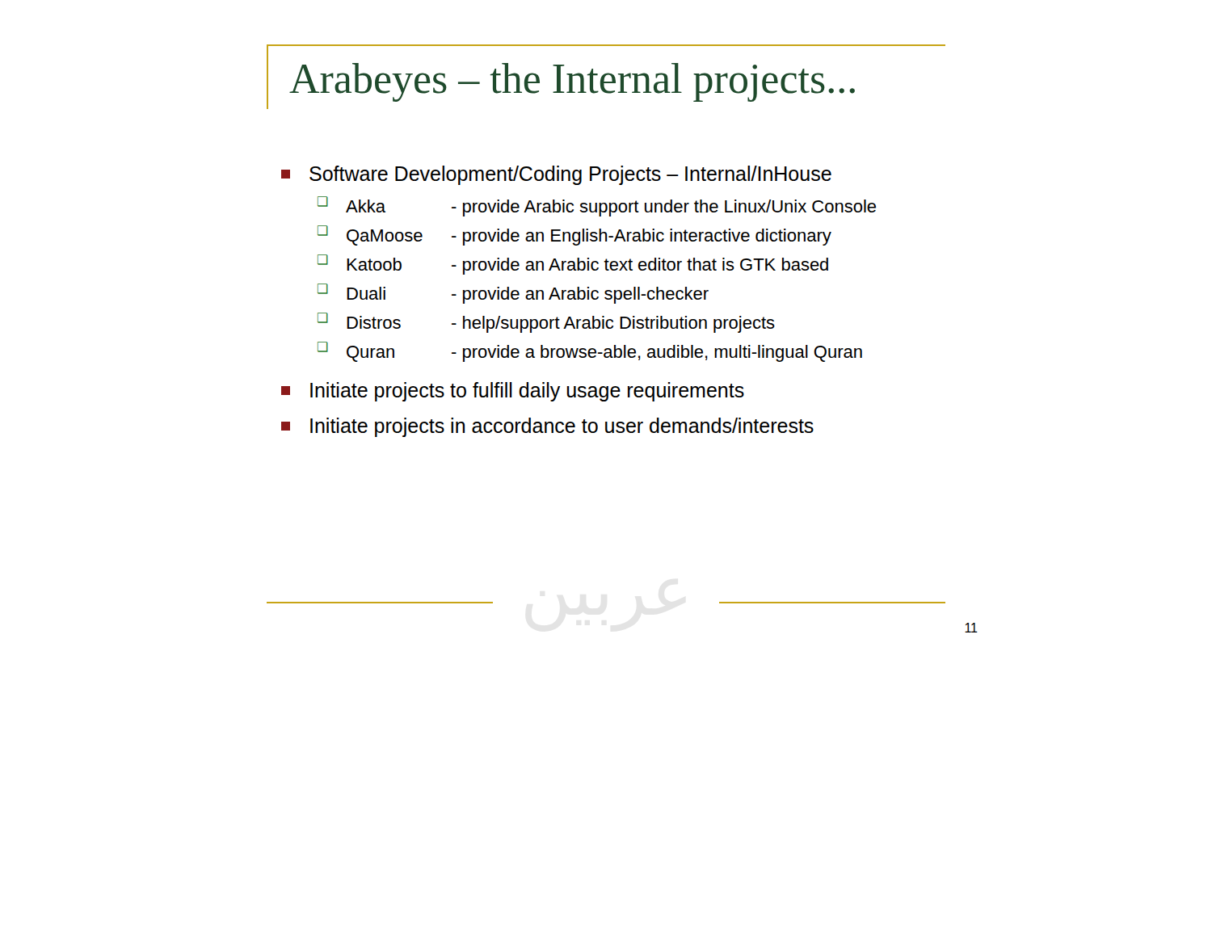Arabeyes – the Internal projects...
Software Development/Coding Projects – Internal/InHouse
Akka- provide Arabic support under the Linux/Unix Console
QaMoose- provide an English-Arabic interactive dictionary
Katoob- provide an Arabic text editor that is GTK based
Duali- provide an Arabic spell-checker
Distros- help/support Arabic Distribution projects
Quran- provide a browse-able, audible, multi-lingual Quran
Initiate projects to fulfill daily usage requirements
Initiate projects in accordance to user demands/interests
عربين
11